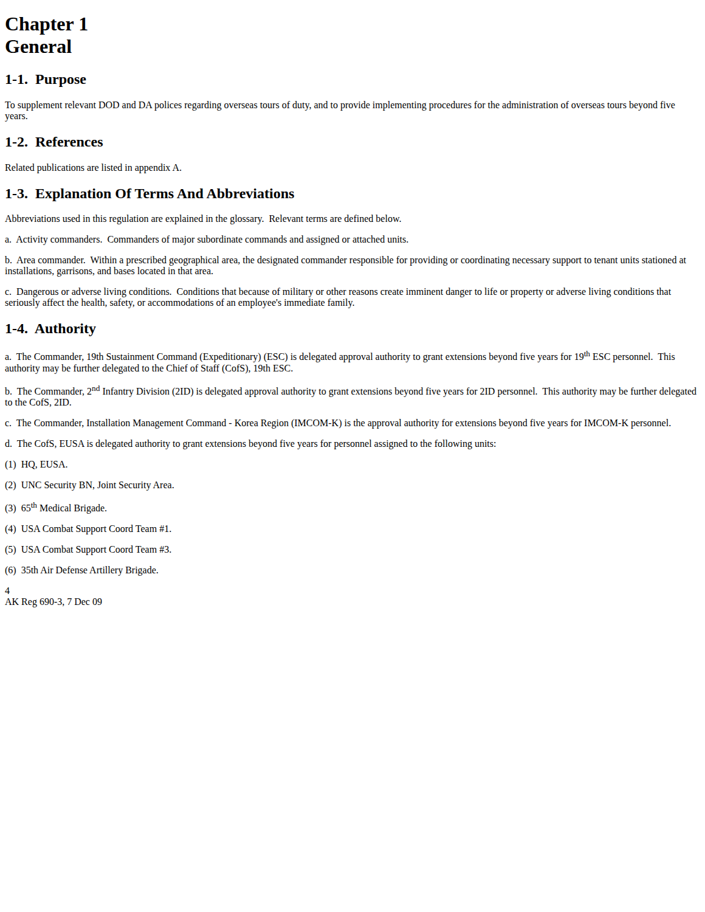Chapter 1
General
1-1. Purpose
To supplement relevant DOD and DA polices regarding overseas tours of duty, and to provide implementing procedures for the administration of overseas tours beyond five years.
1-2. References
Related publications are listed in appendix A.
1-3. Explanation Of Terms And Abbreviations
Abbreviations used in this regulation are explained in the glossary. Relevant terms are defined below.
a. Activity commanders. Commanders of major subordinate commands and assigned or attached units.
b. Area commander. Within a prescribed geographical area, the designated commander responsible for providing or coordinating necessary support to tenant units stationed at installations, garrisons, and bases located in that area.
c. Dangerous or adverse living conditions. Conditions that because of military or other reasons create imminent danger to life or property or adverse living conditions that seriously affect the health, safety, or accommodations of an employee's immediate family.
1-4. Authority
a. The Commander, 19th Sustainment Command (Expeditionary) (ESC) is delegated approval authority to grant extensions beyond five years for 19th ESC personnel. This authority may be further delegated to the Chief of Staff (CofS), 19th ESC.
b. The Commander, 2nd Infantry Division (2ID) is delegated approval authority to grant extensions beyond five years for 2ID personnel. This authority may be further delegated to the CofS, 2ID.
c. The Commander, Installation Management Command - Korea Region (IMCOM-K) is the approval authority for extensions beyond five years for IMCOM-K personnel.
d. The CofS, EUSA is delegated authority to grant extensions beyond five years for personnel assigned to the following units:
(1) HQ, EUSA.
(2) UNC Security BN, Joint Security Area.
(3) 65th Medical Brigade.
(4) USA Combat Support Coord Team #1.
(5) USA Combat Support Coord Team #3.
(6) 35th Air Defense Artillery Brigade.
4
AK Reg 690-3, 7 Dec 09